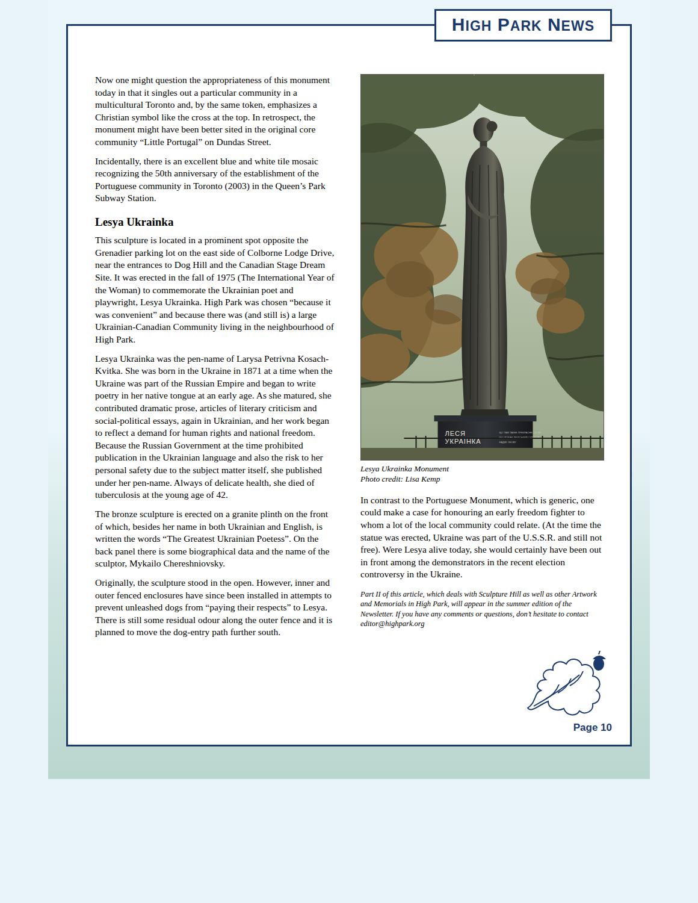HIGH PARK NEWS
Now one might question the appropriateness of this monument today in that it singles out a particular community in a multicultural Toronto and, by the same token, emphasizes a Christian symbol like the cross at the top. In retrospect, the monument might have been better sited in the original core community “Little Portugal” on Dundas Street.
Incidentally, there is an excellent blue and white tile mosaic recognizing the 50th anniversary of the establishment of the Portuguese community in Toronto (2003) in the Queen’s Park Subway Station.
Lesya Ukrainka
This sculpture is located in a prominent spot opposite the Grenadier parking lot on the east side of Colborne Lodge Drive, near the entrances to Dog Hill and the Canadian Stage Dream Site. It was erected in the fall of 1975 (The International Year of the Woman) to commemorate the Ukrainian poet and playwright, Lesya Ukrainka. High Park was chosen “because it was convenient” and because there was (and still is) a large Ukrainian-Canadian Community living in the neighbourhood of High Park.
Lesya Ukrainka was the pen-name of Larysa Petrivna Kosach-Kvitka. She was born in the Ukraine in 1871 at a time when the Ukraine was part of the Russian Empire and began to write poetry in her native tongue at an early age. As she matured, she contributed dramatic prose, articles of literary criticism and social-political essays, again in Ukrainian, and her work began to reflect a demand for human rights and national freedom. Because the Russian Government at the time prohibited publication in the Ukrainian language and also the risk to her personal safety due to the subject matter itself, she published under her pen-name. Always of delicate health, she died of tuberculosis at the young age of 42.
The bronze sculpture is erected on a granite plinth on the front of which, besides her name in both Ukrainian and English, is written the words “The Greatest Ukrainian Poetess”. On the back panel there is some biographical data and the name of the sculptor, Mykailo Chereshniovsky.
Originally, the sculpture stood in the open. However, inner and outer fenced enclosures have since been installed in attempts to prevent unleashed dogs from “paying their respects” to Lesya. There is still some residual odour along the outer fence and it is planned to move the dog-entry path further south.
ЛЕСЯ УКРАЇНКА LESYA UKRAINKA THE GREATEST UKRAINIAN POETESS ЩО ТАМ ТАКЕЕ ПРЕКРАСНЕ СЛОВО ЩО ЗГУКАЄ ЛЮДСЬКИЙ СУТОК ЗА НАДІЮ ЗНОВУ ЛЕСЯ УКРАЇНКА
Lesya Ukrainka Monument
Photo credit: Lisa Kemp
In contrast to the Portuguese Monument, which is generic, one could make a case for honouring an early freedom fighter to whom a lot of the local community could relate. (At the time the statue was erected, Ukraine was part of the U.S.S.R. and still not free). Were Lesya alive today, she would certainly have been out in front among the demonstrators in the recent election controversy in the Ukraine.
Part II of this article, which deals with Sculpture Hill as well as other Artwork and Memorials in High Park, will appear in the summer edition of the Newsletter. If you have any comments or questions, don’t hesitate to contact editor@highpark.org
Page 10